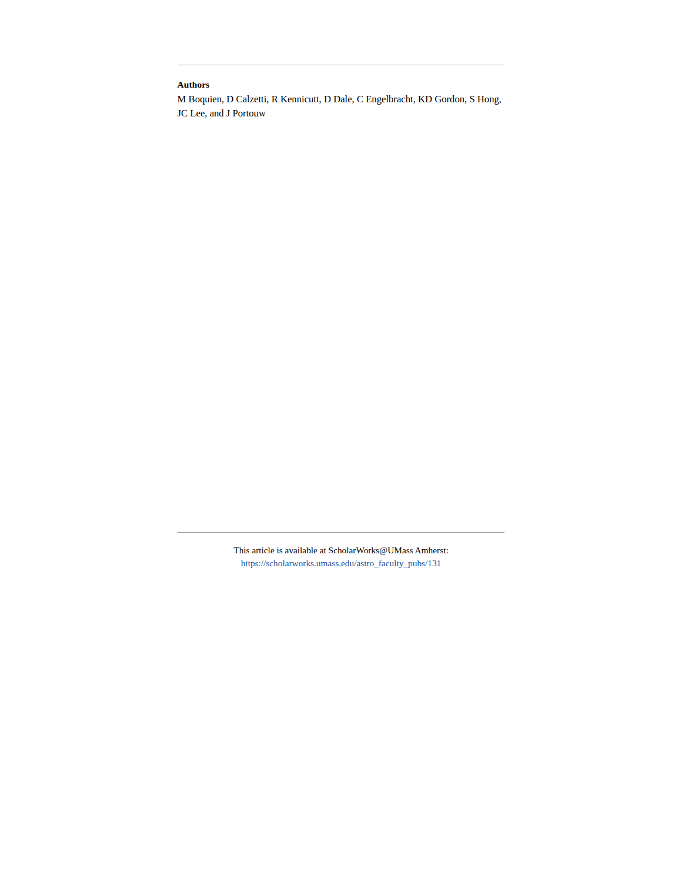Authors
M Boquien, D Calzetti, R Kennicutt, D Dale, C Engelbracht, KD Gordon, S Hong, JC Lee, and J Portouw
This article is available at ScholarWorks@UMass Amherst: https://scholarworks.umass.edu/astro_faculty_pubs/131